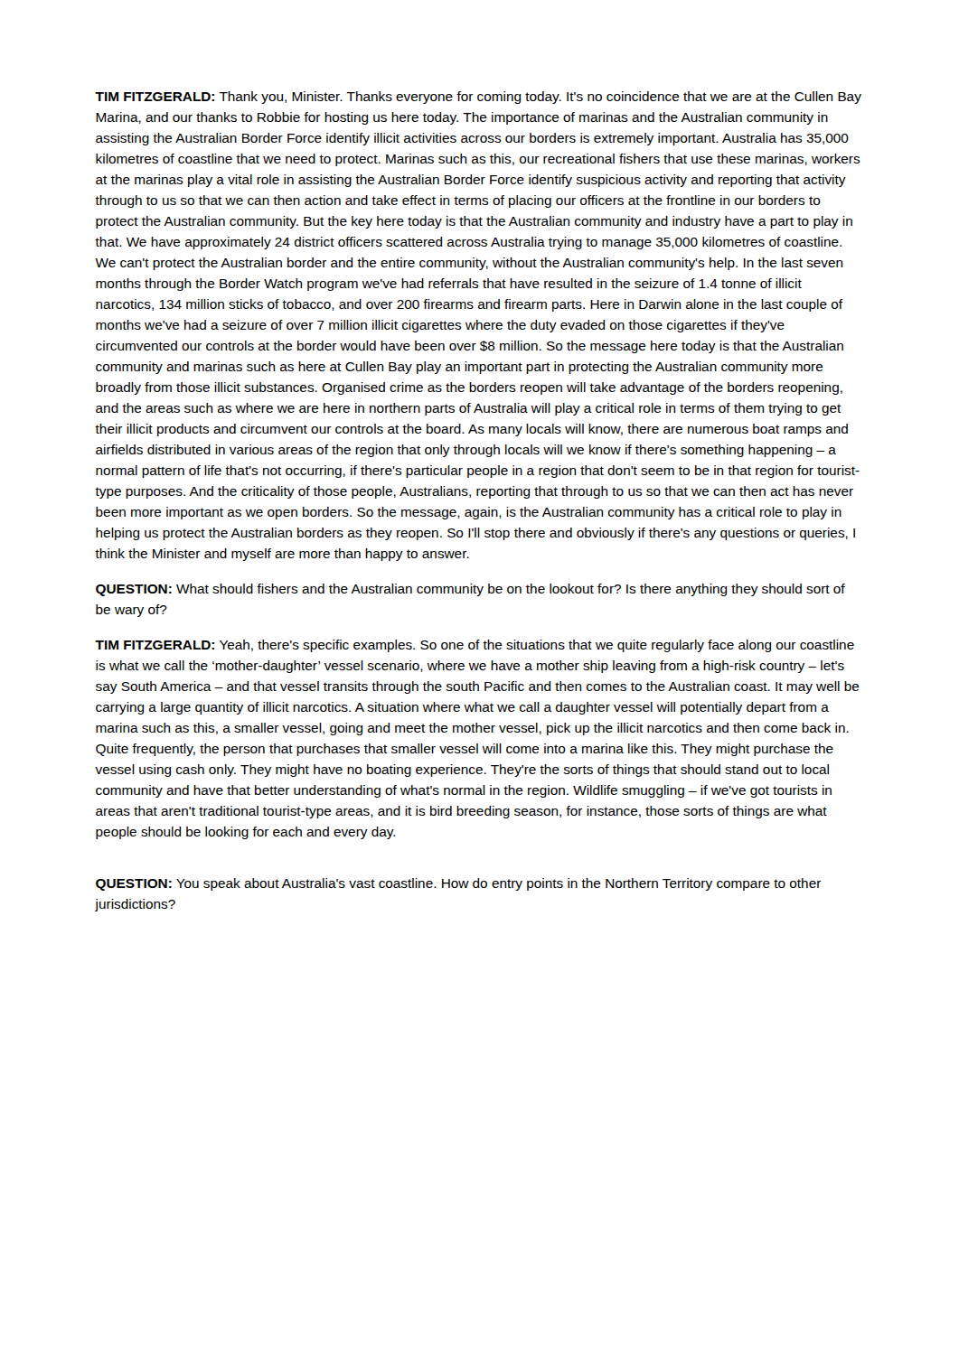TIM FITZGERALD: Thank you, Minister. Thanks everyone for coming today. It's no coincidence that we are at the Cullen Bay Marina, and our thanks to Robbie for hosting us here today. The importance of marinas and the Australian community in assisting the Australian Border Force identify illicit activities across our borders is extremely important. Australia has 35,000 kilometres of coastline that we need to protect. Marinas such as this, our recreational fishers that use these marinas, workers at the marinas play a vital role in assisting the Australian Border Force identify suspicious activity and reporting that activity through to us so that we can then action and take effect in terms of placing our officers at the frontline in our borders to protect the Australian community. But the key here today is that the Australian community and industry have a part to play in that. We have approximately 24 district officers scattered across Australia trying to manage 35,000 kilometres of coastline. We can't protect the Australian border and the entire community, without the Australian community's help. In the last seven months through the Border Watch program we've had referrals that have resulted in the seizure of 1.4 tonne of illicit narcotics, 134 million sticks of tobacco, and over 200 firearms and firearm parts. Here in Darwin alone in the last couple of months we've had a seizure of over 7 million illicit cigarettes where the duty evaded on those cigarettes if they've circumvented our controls at the border would have been over $8 million. So the message here today is that the Australian community and marinas such as here at Cullen Bay play an important part in protecting the Australian community more broadly from those illicit substances. Organised crime as the borders reopen will take advantage of the borders reopening, and the areas such as where we are here in northern parts of Australia will play a critical role in terms of them trying to get their illicit products and circumvent our controls at the board. As many locals will know, there are numerous boat ramps and airfields distributed in various areas of the region that only through locals will we know if there's something happening – a normal pattern of life that's not occurring, if there's particular people in a region that don't seem to be in that region for tourist-type purposes. And the criticality of those people, Australians, reporting that through to us so that we can then act has never been more important as we open borders. So the message, again, is the Australian community has a critical role to play in helping us protect the Australian borders as they reopen. So I'll stop there and obviously if there's any questions or queries, I think the Minister and myself are more than happy to answer.
QUESTION: What should fishers and the Australian community be on the lookout for? Is there anything they should sort of be wary of?
TIM FITZGERALD: Yeah, there's specific examples. So one of the situations that we quite regularly face along our coastline is what we call the ‘mother-daughter’ vessel scenario, where we have a mother ship leaving from a high-risk country – let's say South America – and that vessel transits through the south Pacific and then comes to the Australian coast. It may well be carrying a large quantity of illicit narcotics. A situation where what we call a daughter vessel will potentially depart from a marina such as this, a smaller vessel, going and meet the mother vessel, pick up the illicit narcotics and then come back in. Quite frequently, the person that purchases that smaller vessel will come into a marina like this. They might purchase the vessel using cash only. They might have no boating experience. They're the sorts of things that should stand out to local community and have that better understanding of what's normal in the region. Wildlife smuggling – if we've got tourists in areas that aren't traditional tourist-type areas, and it is bird breeding season, for instance, those sorts of things are what people should be looking for each and every day.
QUESTION: You speak about Australia's vast coastline. How do entry points in the Northern Territory compare to other jurisdictions?